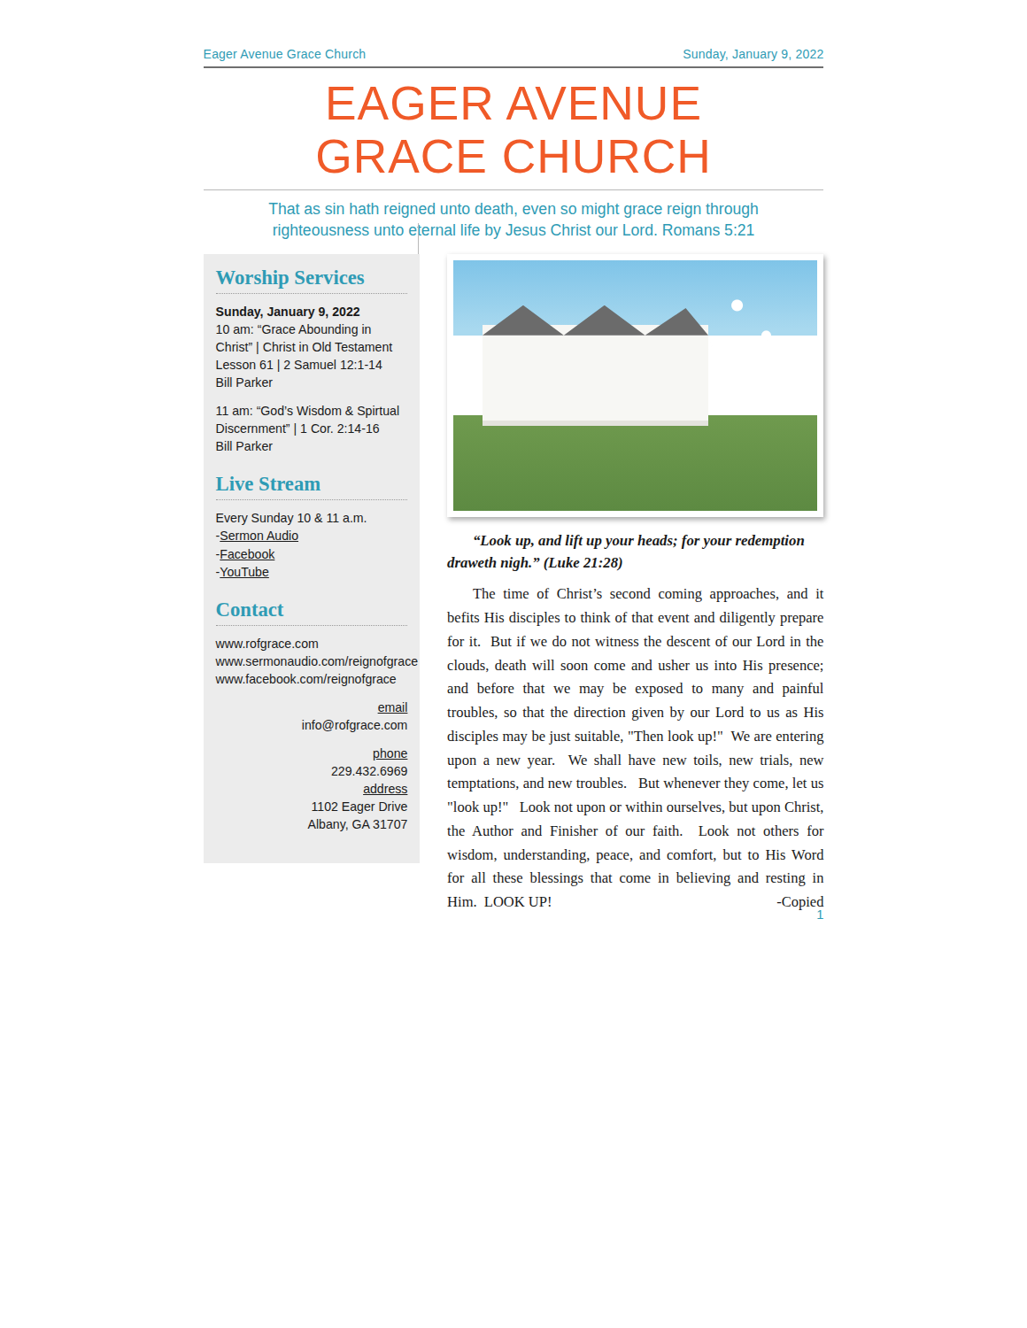Eager Avenue Grace Church Sunday, January 9, 2022
EAGER AVENUE GRACE CHURCH
That as sin hath reigned unto death, even so might grace reign through righteousness unto eternal life by Jesus Christ our Lord. Romans 5:21
Worship Services
Sunday, January 9, 2022
10 am: “Grace Abounding in Christ” | Christ in Old Testament Lesson 61 | 2 Samuel 12:1-14
Bill Parker
11 am: “God’s Wisdom & Spirtual Discernment” | 1 Cor. 2:14-16
Bill Parker
Live Stream
Every Sunday 10 & 11 a.m.
-Sermon Audio
-Facebook
-YouTube
Contact
www.rofgrace.com
www.sermonaudio.com/reignofgrace
www.facebook.com/reignofgrace
email
info@rofgrace.com
phone
229.432.6969
address
1102 Eager Drive
Albany, GA 31707
“Look up, and lift up your heads; for your redemption draweth nigh.” (Luke 21:28)
The time of Christ’s second coming approaches, and it befits His disciples to think of that event and diligently prepare for it. But if we do not witness the descent of our Lord in the clouds, death will soon come and usher us into His presence; and before that we may be exposed to many and painful troubles, so that the direction given by our Lord to us as His disciples may be just suitable, "Then look up!" We are entering upon a new year. We shall have new toils, new trials, new temptations, and new troubles. But whenever they come, let us "look up!" Look not upon or within ourselves, but upon Christ, the Author and Finisher of our faith. Look not others for wisdom, understanding, peace, and comfort, but to His Word for all these blessings that come in believing and resting in Him. LOOK UP!-Copied
1